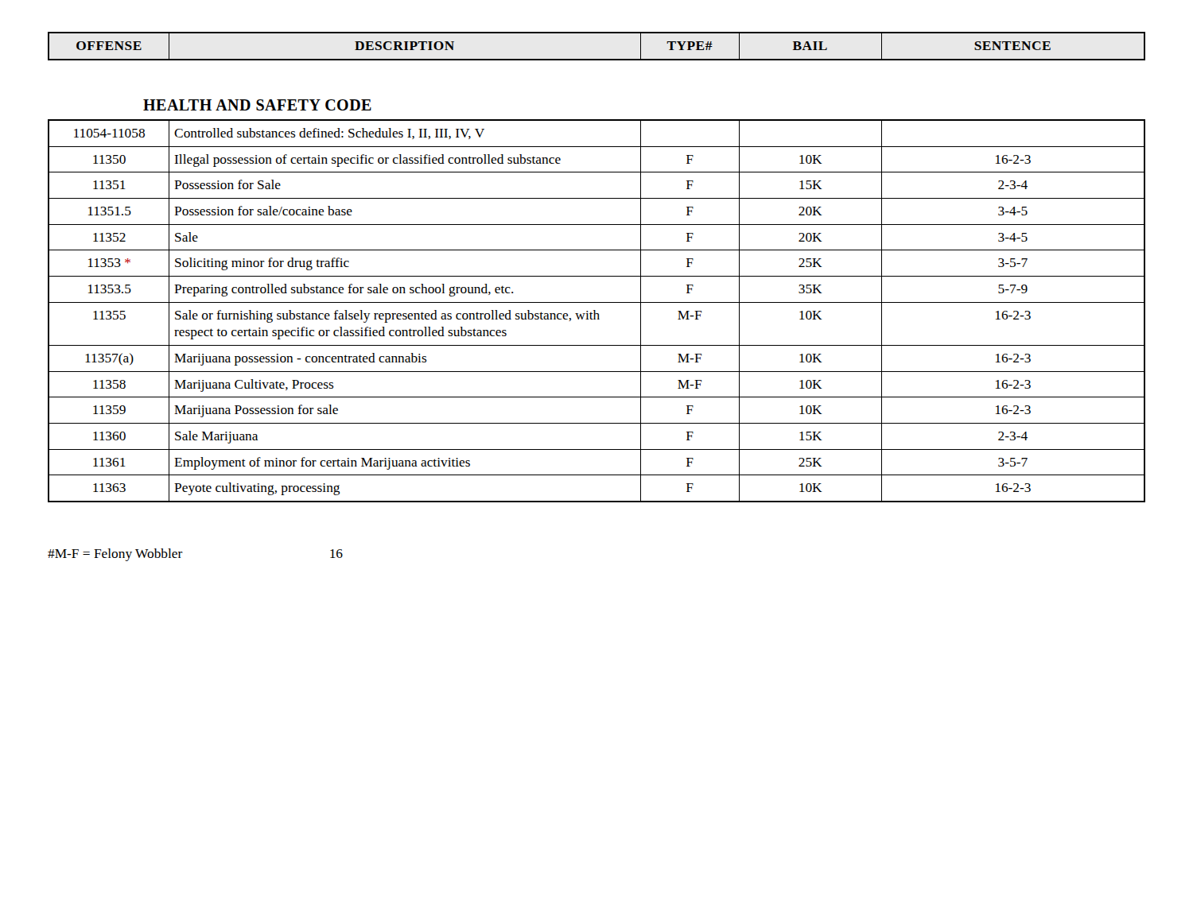| OFFENSE | DESCRIPTION | TYPE# | BAIL | SENTENCE |
HEALTH AND SAFETY CODE
| 11054-11058 | Controlled substances defined: Schedules I, II, III, IV, V | | | |
| 11350 | Illegal possession of certain specific or classified controlled substance | F | 10K | 16-2-3 |
| 11351 | Possession for Sale | F | 15K | 2-3-4 |
| 11351.5 | Possession for sale/cocaine base | F | 20K | 3-4-5 |
| 11352 | Sale | F | 20K | 3-4-5 |
| 11353 * | Soliciting minor for drug traffic | F | 25K | 3-5-7 |
| 11353.5 | Preparing controlled substance for sale on school ground, etc. | F | 35K | 5-7-9 |
| 11355 | Sale or furnishing substance falsely represented as controlled substance, with respect to certain specific or classified controlled substances | M-F | 10K | 16-2-3 |
| 11357(a) | Marijuana possession - concentrated cannabis | M-F | 10K | 16-2-3 |
| 11358 | Marijuana Cultivate, Process | M-F | 10K | 16-2-3 |
| 11359 | Marijuana Possession for sale | F | 10K | 16-2-3 |
| 11360 | Sale Marijuana | F | 15K | 2-3-4 |
| 11361 | Employment of minor for certain Marijuana activities | F | 25K | 3-5-7 |
| 11363 | Peyote cultivating, processing | F | 10K | 16-2-3 |
#M-F = Felony Wobbler 16